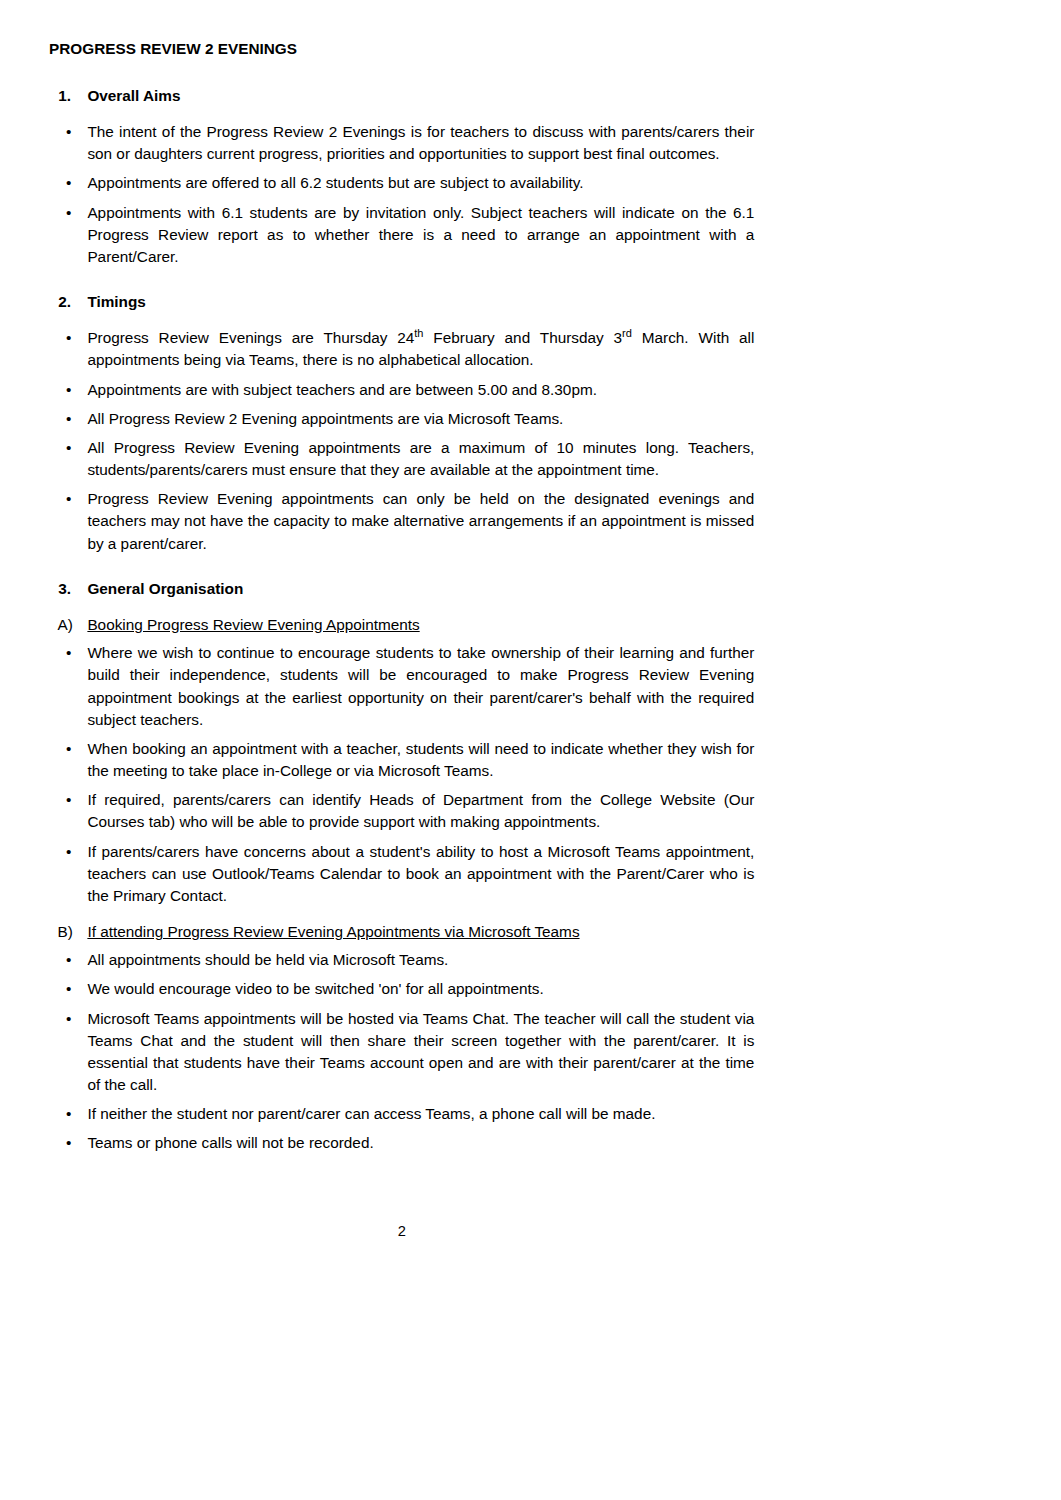Progress Review 2 Evenings
Overall Aims
The intent of the Progress Review 2 Evenings is for teachers to discuss with parents/carers their son or daughters current progress, priorities and opportunities to support best final outcomes.
Appointments are offered to all 6.2 students but are subject to availability.
Appointments with 6.1 students are by invitation only. Subject teachers will indicate on the 6.1 Progress Review report as to whether there is a need to arrange an appointment with a Parent/Carer.
Timings
Progress Review Evenings are Thursday 24th February and Thursday 3rd March. With all appointments being via Teams, there is no alphabetical allocation.
Appointments are with subject teachers and are between 5.00 and 8.30pm.
All Progress Review 2 Evening appointments are via Microsoft Teams.
All Progress Review Evening appointments are a maximum of 10 minutes long. Teachers, students/parents/carers must ensure that they are available at the appointment time.
Progress Review Evening appointments can only be held on the designated evenings and teachers may not have the capacity to make alternative arrangements if an appointment is missed by a parent/carer.
General Organisation
Booking Progress Review Evening Appointments
Where we wish to continue to encourage students to take ownership of their learning and further build their independence, students will be encouraged to make Progress Review Evening appointment bookings at the earliest opportunity on their parent/carer's behalf with the required subject teachers.
When booking an appointment with a teacher, students will need to indicate whether they wish for the meeting to take place in-College or via Microsoft Teams.
If required, parents/carers can identify Heads of Department from the College Website (Our Courses tab) who will be able to provide support with making appointments.
If parents/carers have concerns about a student's ability to host a Microsoft Teams appointment, teachers can use Outlook/Teams Calendar to book an appointment with the Parent/Carer who is the Primary Contact.
If attending Progress Review Evening Appointments via Microsoft Teams
All appointments should be held via Microsoft Teams.
We would encourage video to be switched 'on' for all appointments.
Microsoft Teams appointments will be hosted via Teams Chat. The teacher will call the student via Teams Chat and the student will then share their screen together with the parent/carer. It is essential that students have their Teams account open and are with their parent/carer at the time of the call.
If neither the student nor parent/carer can access Teams, a phone call will be made.
Teams or phone calls will not be recorded.
2